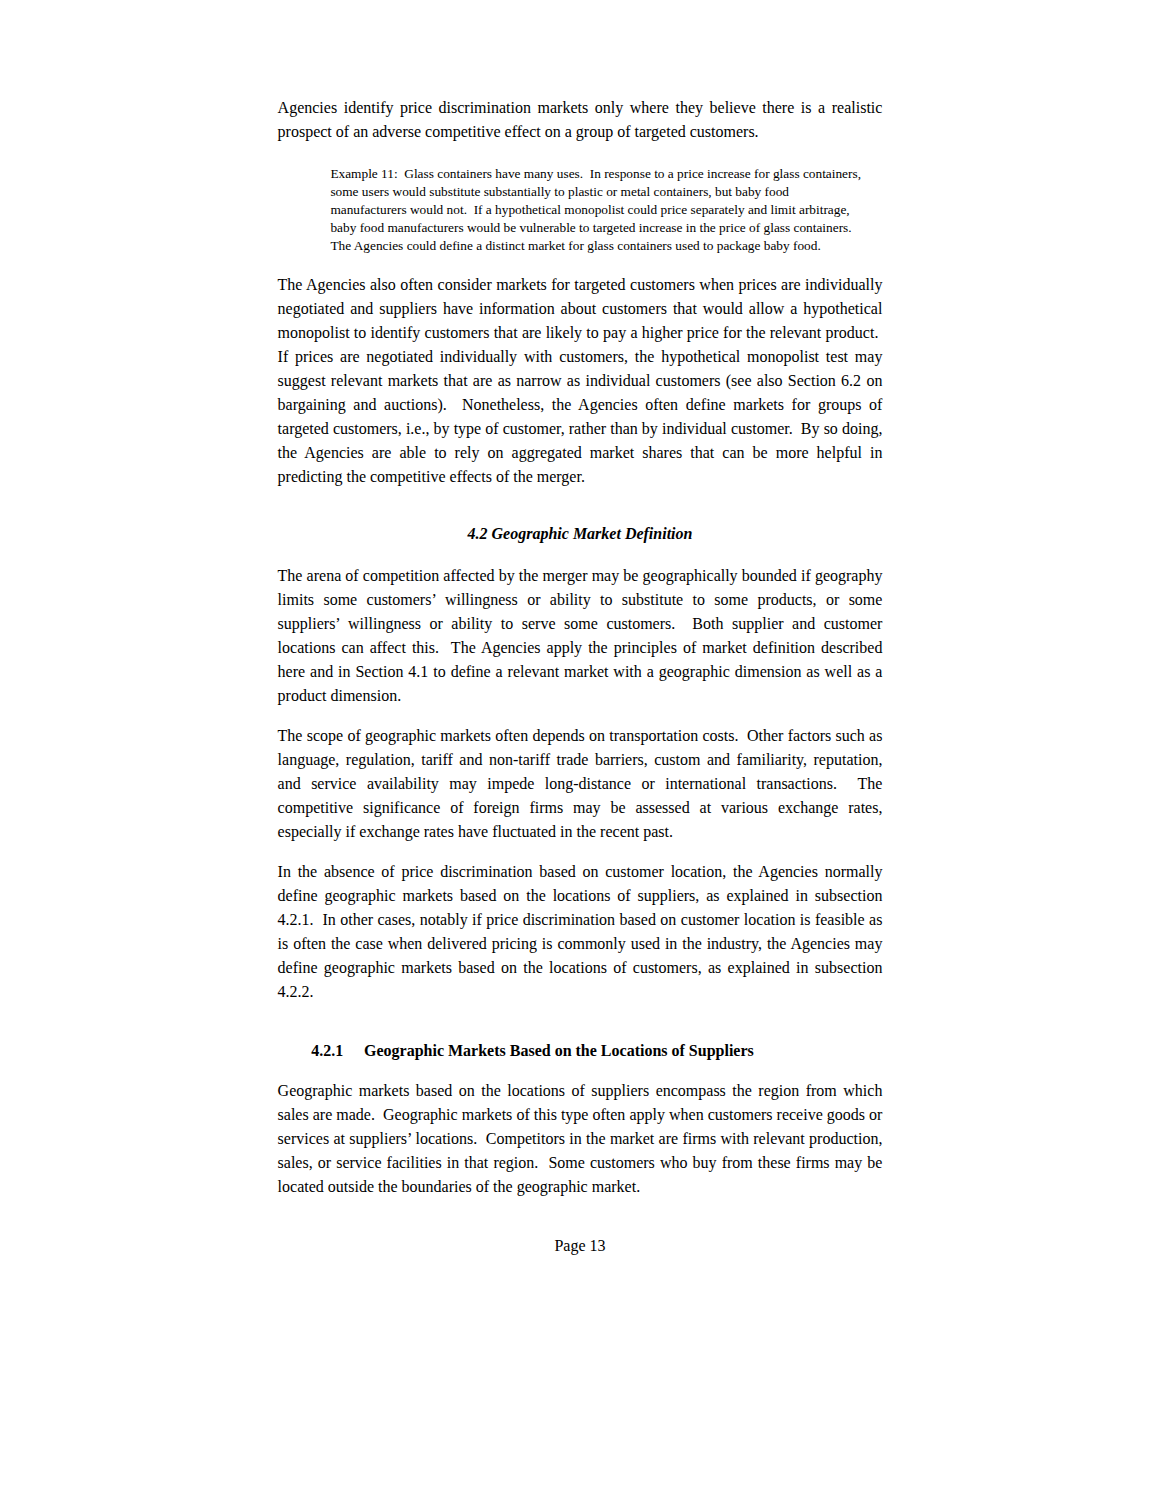Agencies identify price discrimination markets only where they believe there is a realistic prospect of an adverse competitive effect on a group of targeted customers.
Example 11: Glass containers have many uses. In response to a price increase for glass containers, some users would substitute substantially to plastic or metal containers, but baby food manufacturers would not. If a hypothetical monopolist could price separately and limit arbitrage, baby food manufacturers would be vulnerable to targeted increase in the price of glass containers. The Agencies could define a distinct market for glass containers used to package baby food.
The Agencies also often consider markets for targeted customers when prices are individually negotiated and suppliers have information about customers that would allow a hypothetical monopolist to identify customers that are likely to pay a higher price for the relevant product. If prices are negotiated individually with customers, the hypothetical monopolist test may suggest relevant markets that are as narrow as individual customers (see also Section 6.2 on bargaining and auctions). Nonetheless, the Agencies often define markets for groups of targeted customers, i.e., by type of customer, rather than by individual customer. By so doing, the Agencies are able to rely on aggregated market shares that can be more helpful in predicting the competitive effects of the merger.
4.2 Geographic Market Definition
The arena of competition affected by the merger may be geographically bounded if geography limits some customers’ willingness or ability to substitute to some products, or some suppliers’ willingness or ability to serve some customers. Both supplier and customer locations can affect this. The Agencies apply the principles of market definition described here and in Section 4.1 to define a relevant market with a geographic dimension as well as a product dimension.
The scope of geographic markets often depends on transportation costs. Other factors such as language, regulation, tariff and non-tariff trade barriers, custom and familiarity, reputation, and service availability may impede long-distance or international transactions. The competitive significance of foreign firms may be assessed at various exchange rates, especially if exchange rates have fluctuated in the recent past.
In the absence of price discrimination based on customer location, the Agencies normally define geographic markets based on the locations of suppliers, as explained in subsection 4.2.1. In other cases, notably if price discrimination based on customer location is feasible as is often the case when delivered pricing is commonly used in the industry, the Agencies may define geographic markets based on the locations of customers, as explained in subsection 4.2.2.
4.2.1 Geographic Markets Based on the Locations of Suppliers
Geographic markets based on the locations of suppliers encompass the region from which sales are made. Geographic markets of this type often apply when customers receive goods or services at suppliers’ locations. Competitors in the market are firms with relevant production, sales, or service facilities in that region. Some customers who buy from these firms may be located outside the boundaries of the geographic market.
Page 13